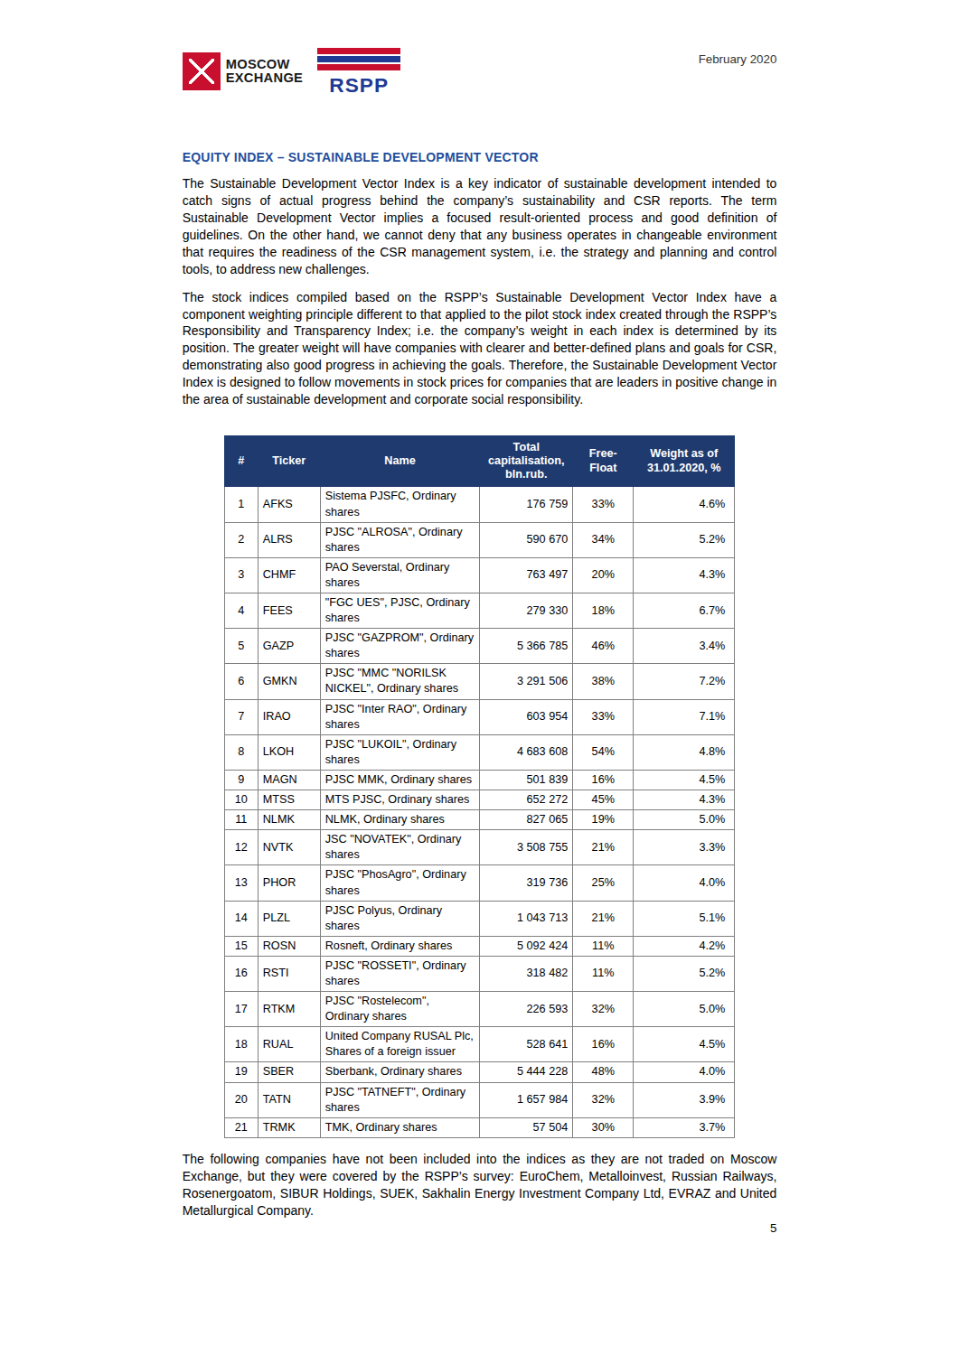MOSCOW
EXCHANGE
RSPP
February 2020
Equity Index – Sustainable Development Vector
The Sustainable Development Vector Index is a key indicator of sustainable development intended to catch signs of actual progress behind the company’s sustainability and CSR reports. The term Sustainable Development Vector implies a focused result-oriented process and good definition of guidelines. On the other hand, we cannot deny that any business operates in changeable environment that requires the readiness of the CSR management system, i.e. the strategy and planning and control tools, to address new challenges.
The stock indices compiled based on the RSPP’s Sustainable Development Vector Index have a component weighting principle different to that applied to the pilot stock index created through the RSPP’s Responsibility and Transparency Index; i.e. the company’s weight in each index is determined by its position. The greater weight will have companies with clearer and better-defined plans and goals for CSR, demonstrating also good progress in achieving the goals. Therefore, the Sustainable Development Vector Index is designed to follow movements in stock prices for companies that are leaders in positive change in the area of sustainable development and corporate social responsibility.
| # | Ticker | Name | Total capitalisation, bln.rub. | Free-Float | Weight as of 31.01.2020, % |
| --- | --- | --- | --- | --- | --- |
| 1 | AFKS | Sistema PJSFC, Ordinary shares | 176 759 | 33% | 4.6% |
| 2 | ALRS | PJSC "ALROSA", Ordinary shares | 590 670 | 34% | 5.2% |
| 3 | CHMF | PAO Severstal, Ordinary shares | 763 497 | 20% | 4.3% |
| 4 | FEES | "FGC UES", PJSC, Ordinary shares | 279 330 | 18% | 6.7% |
| 5 | GAZP | PJSC "GAZPROM", Ordinary shares | 5 366 785 | 46% | 3.4% |
| 6 | GMKN | PJSC "MMC "NORILSK NICKEL", Ordinary shares | 3 291 506 | 38% | 7.2% |
| 7 | IRAO | PJSC "Inter RAO", Ordinary shares | 603 954 | 33% | 7.1% |
| 8 | LKOH | PJSC "LUKOIL", Ordinary shares | 4 683 608 | 54% | 4.8% |
| 9 | MAGN | PJSC MMK, Ordinary shares | 501 839 | 16% | 4.5% |
| 10 | MTSS | MTS PJSC, Ordinary shares | 652 272 | 45% | 4.3% |
| 11 | NLMK | NLMK, Ordinary shares | 827 065 | 19% | 5.0% |
| 12 | NVTK | JSC "NOVATEK", Ordinary shares | 3 508 755 | 21% | 3.3% |
| 13 | PHOR | PJSC "PhosAgro", Ordinary shares | 319 736 | 25% | 4.0% |
| 14 | PLZL | PJSC Polyus, Ordinary shares | 1 043 713 | 21% | 5.1% |
| 15 | ROSN | Rosneft, Ordinary shares | 5 092 424 | 11% | 4.2% |
| 16 | RSTI | PJSC "ROSSETI", Ordinary shares | 318 482 | 11% | 5.2% |
| 17 | RTKM | PJSC "Rostelecom", Ordinary shares | 226 593 | 32% | 5.0% |
| 18 | RUAL | United Company RUSAL Plc, Shares of a foreign issuer | 528 641 | 16% | 4.5% |
| 19 | SBER | Sberbank, Ordinary shares | 5 444 228 | 48% | 4.0% |
| 20 | TATN | PJSC "TATNEFT", Ordinary shares | 1 657 984 | 32% | 3.9% |
| 21 | TRMK | TMK, Ordinary shares | 57 504 | 30% | 3.7% |
The following companies have not been included into the indices as they are not traded on Moscow Exchange, but they were covered by the RSPP’s survey: EuroChem, Metalloinvest, Russian Railways, Rosenergoatom, SIBUR Holdings, SUEK, Sakhalin Energy Investment Company Ltd, EVRAZ and United Metallurgical Company.
5